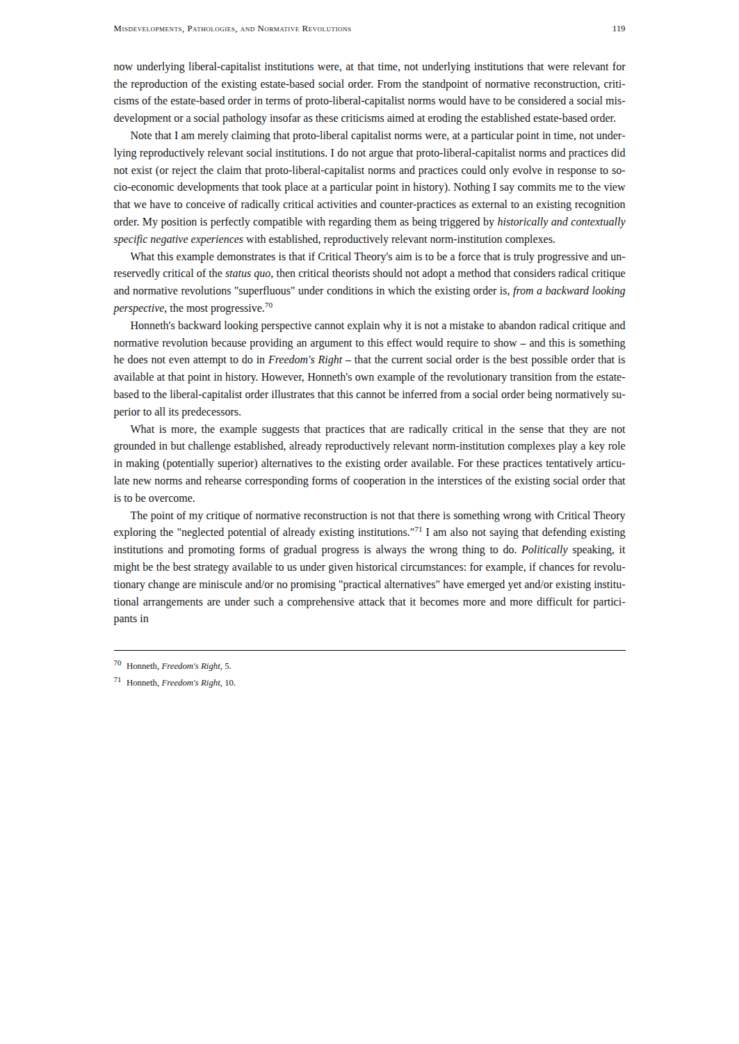Misdevelopments, Pathologies, and Normative Revolutions 119
now underlying liberal-capitalist institutions were, at that time, not underlying institutions that were relevant for the reproduction of the existing estate-based social order. From the standpoint of normative reconstruction, criticisms of the estate-based order in terms of proto-liberal-capitalist norms would have to be considered a social misdevelopment or a social pathology insofar as these criticisms aimed at eroding the established estate-based order.
Note that I am merely claiming that proto-liberal capitalist norms were, at a particular point in time, not underlying reproductively relevant social institutions. I do not argue that proto-liberal-capitalist norms and practices did not exist (or reject the claim that proto-liberal-capitalist norms and practices could only evolve in response to socio-economic developments that took place at a particular point in history). Nothing I say commits me to the view that we have to conceive of radically critical activities and counter-practices as external to an existing recognition order. My position is perfectly compatible with regarding them as being triggered by historically and contextually specific negative experiences with established, reproductively relevant norm-institution complexes.
What this example demonstrates is that if Critical Theory's aim is to be a force that is truly progressive and unreservedly critical of the status quo, then critical theorists should not adopt a method that considers radical critique and normative revolutions "superfluous" under conditions in which the existing order is, from a backward looking perspective, the most progressive.70
Honneth's backward looking perspective cannot explain why it is not a mistake to abandon radical critique and normative revolution because providing an argument to this effect would require to show – and this is something he does not even attempt to do in Freedom's Right – that the current social order is the best possible order that is available at that point in history. However, Honneth's own example of the revolutionary transition from the estate-based to the liberal-capitalist order illustrates that this cannot be inferred from a social order being normatively superior to all its predecessors.
What is more, the example suggests that practices that are radically critical in the sense that they are not grounded in but challenge established, already reproductively relevant norm-institution complexes play a key role in making (potentially superior) alternatives to the existing order available. For these practices tentatively articulate new norms and rehearse corresponding forms of cooperation in the interstices of the existing social order that is to be overcome.
The point of my critique of normative reconstruction is not that there is something wrong with Critical Theory exploring the "neglected potential of already existing institutions."71 I am also not saying that defending existing institutions and promoting forms of gradual progress is always the wrong thing to do. Politically speaking, it might be the best strategy available to us under given historical circumstances: for example, if chances for revolutionary change are miniscule and/or no promising "practical alternatives" have emerged yet and/or existing institutional arrangements are under such a comprehensive attack that it becomes more and more difficult for participants in
70 Honneth, Freedom's Right, 5.
71 Honneth, Freedom's Right, 10.